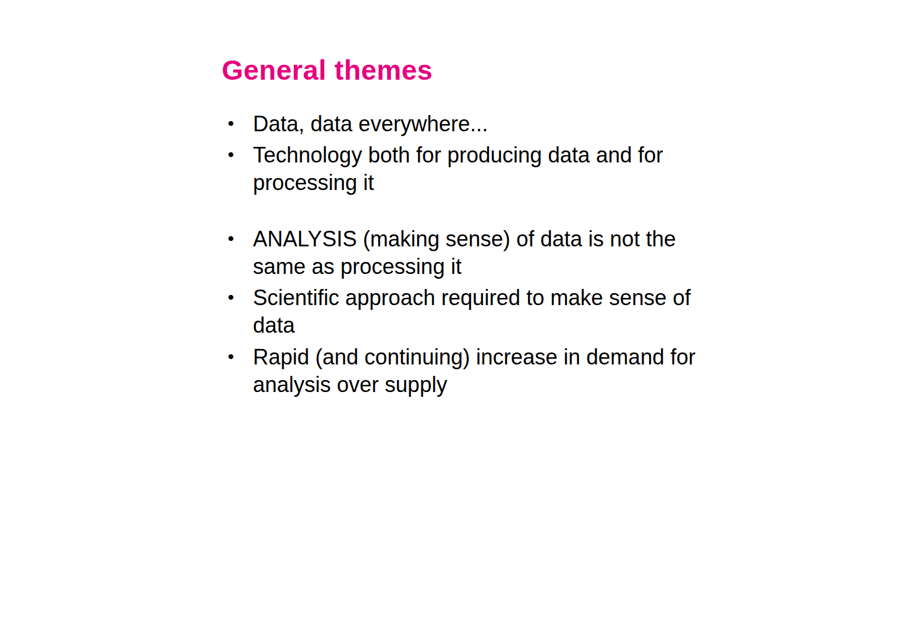General themes
Data, data everywhere...
Technology both for producing data and for processing it
ANALYSIS (making sense) of data is not the same as processing it
Scientific approach required to make sense of data
Rapid (and continuing) increase in demand for analysis over supply